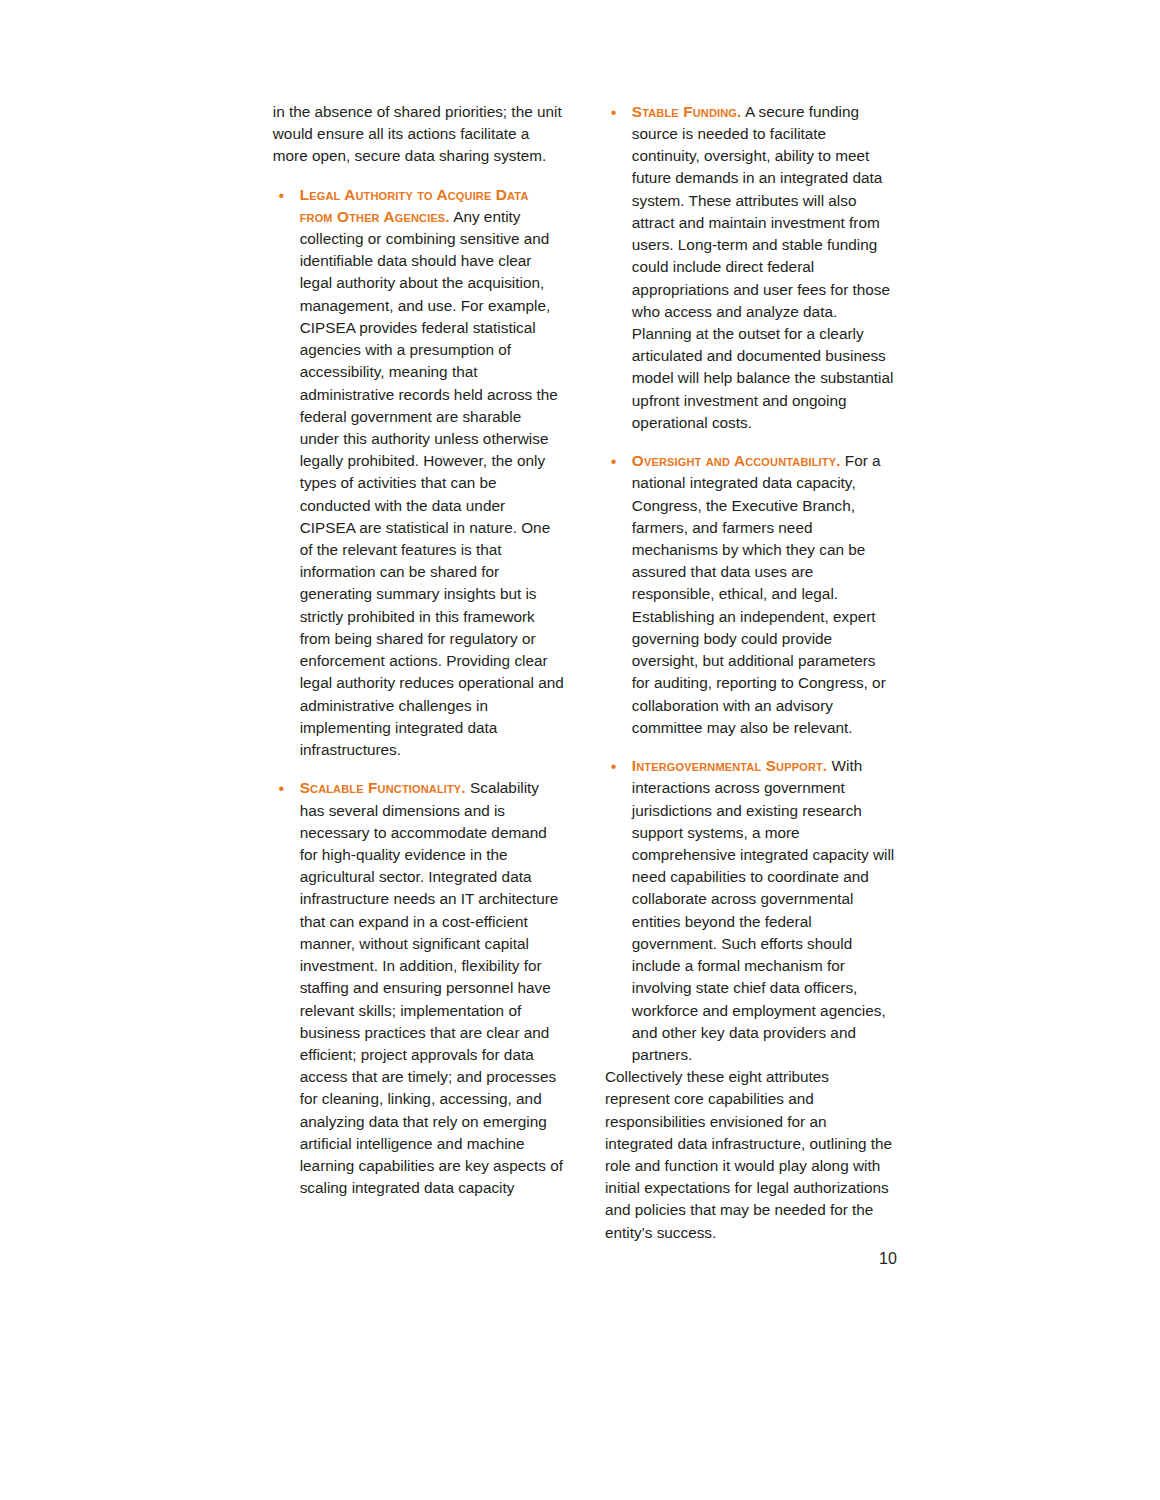in the absence of shared priorities; the unit would ensure all its actions facilitate a more open, secure data sharing system.
Legal Authority to Acquire Data from Other Agencies. Any entity collecting or combining sensitive and identifiable data should have clear legal authority about the acquisition, management, and use. For example, CIPSEA provides federal statistical agencies with a presumption of accessibility, meaning that administrative records held across the federal government are sharable under this authority unless otherwise legally prohibited. However, the only types of activities that can be conducted with the data under CIPSEA are statistical in nature. One of the relevant features is that information can be shared for generating summary insights but is strictly prohibited in this framework from being shared for regulatory or enforcement actions. Providing clear legal authority reduces operational and administrative challenges in implementing integrated data infrastructures.
Scalable Functionality. Scalability has several dimensions and is necessary to accommodate demand for high-quality evidence in the agricultural sector. Integrated data infrastructure needs an IT architecture that can expand in a cost-efficient manner, without significant capital investment. In addition, flexibility for staffing and ensuring personnel have relevant skills; implementation of business practices that are clear and efficient; project approvals for data access that are timely; and processes for cleaning, linking, accessing, and analyzing data that rely on emerging artificial intelligence and machine learning capabilities are key aspects of scaling integrated data capacity
Stable Funding. A secure funding source is needed to facilitate continuity, oversight, ability to meet future demands in an integrated data system. These attributes will also attract and maintain investment from users. Long-term and stable funding could include direct federal appropriations and user fees for those who access and analyze data. Planning at the outset for a clearly articulated and documented business model will help balance the substantial upfront investment and ongoing operational costs.
Oversight and Accountability. For a national integrated data capacity, Congress, the Executive Branch, farmers, and farmers need mechanisms by which they can be assured that data uses are responsible, ethical, and legal. Establishing an independent, expert governing body could provide oversight, but additional parameters for auditing, reporting to Congress, or collaboration with an advisory committee may also be relevant.
Intergovernmental Support. With interactions across government jurisdictions and existing research support systems, a more comprehensive integrated capacity will need capabilities to coordinate and collaborate across governmental entities beyond the federal government. Such efforts should include a formal mechanism for involving state chief data officers, workforce and employment agencies, and other key data providers and partners.
Collectively these eight attributes represent core capabilities and responsibilities envisioned for an integrated data infrastructure, outlining the role and function it would play along with initial expectations for legal authorizations and policies that may be needed for the entity’s success.
10